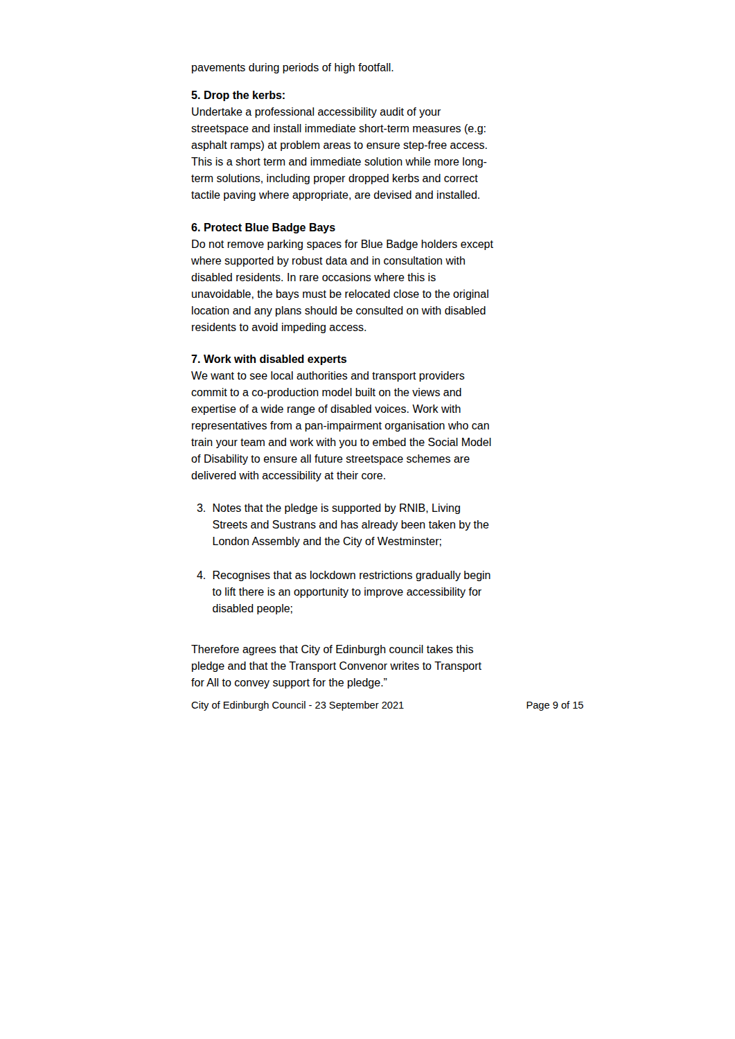pavements during periods of high footfall.
5. Drop the kerbs:
Undertake a professional accessibility audit of your streetspace and install immediate short-term measures (e.g: asphalt ramps) at problem areas to ensure step-free access. This is a short term and immediate solution while more long-term solutions, including proper dropped kerbs and correct tactile paving where appropriate, are devised and installed.
6. Protect Blue Badge Bays
Do not remove parking spaces for Blue Badge holders except where supported by robust data and in consultation with disabled residents. In rare occasions where this is unavoidable, the bays must be relocated close to the original location and any plans should be consulted on with disabled residents to avoid impeding access.
7. Work with disabled experts
We want to see local authorities and transport providers commit to a co-production model built on the views and expertise of a wide range of disabled voices. Work with representatives from a pan-impairment organisation who can train your team and work with you to embed the Social Model of Disability to ensure all future streetspace schemes are delivered with accessibility at their core.
Notes that the pledge is supported by RNIB, Living Streets and Sustrans and has already been taken by the London Assembly and the City of Westminster;
Recognises that as lockdown restrictions gradually begin to lift there is an opportunity to improve accessibility for disabled people;
Therefore agrees that City of Edinburgh council takes this pledge and that the Transport Convenor writes to Transport for All to convey support for the pledge.”
City of Edinburgh Council - 23 September 2021 Page 9 of 15